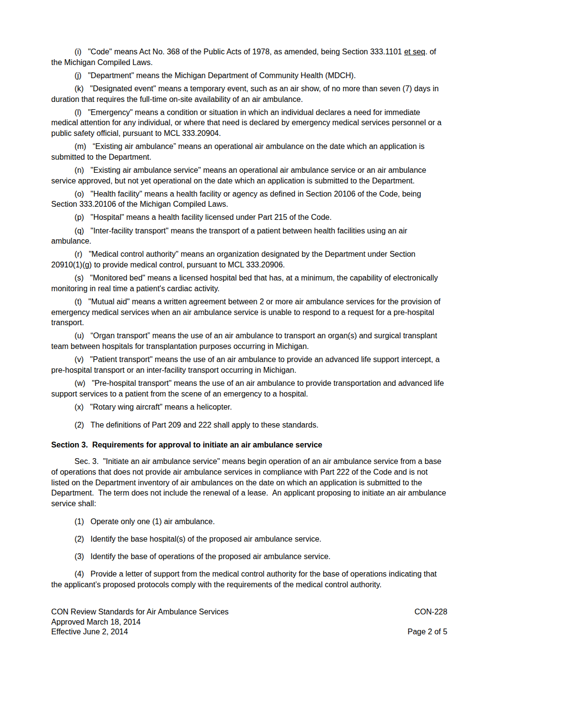(i) "Code" means Act No. 368 of the Public Acts of 1978, as amended, being Section 333.1101 et seq. of the Michigan Compiled Laws.
(j) "Department" means the Michigan Department of Community Health (MDCH).
(k) "Designated event" means a temporary event, such as an air show, of no more than seven (7) days in duration that requires the full-time on-site availability of an air ambulance.
(l) "Emergency" means a condition or situation in which an individual declares a need for immediate medical attention for any individual, or where that need is declared by emergency medical services personnel or a public safety official, pursuant to MCL 333.20904.
(m) “Existing air ambulance” means an operational air ambulance on the date which an application is submitted to the Department.
(n) "Existing air ambulance service" means an operational air ambulance service or an air ambulance service approved, but not yet operational on the date which an application is submitted to the Department.
(o) "Health facility" means a health facility or agency as defined in Section 20106 of the Code, being Section 333.20106 of the Michigan Compiled Laws.
(p) "Hospital" means a health facility licensed under Part 215 of the Code.
(q) "Inter-facility transport" means the transport of a patient between health facilities using an air ambulance.
(r) "Medical control authority" means an organization designated by the Department under Section 20910(1)(g) to provide medical control, pursuant to MCL 333.20906.
(s) "Monitored bed" means a licensed hospital bed that has, at a minimum, the capability of electronically monitoring in real time a patient's cardiac activity.
(t) "Mutual aid" means a written agreement between 2 or more air ambulance services for the provision of emergency medical services when an air ambulance service is unable to respond to a request for a pre-hospital transport.
(u) “Organ transport” means the use of an air ambulance to transport an organ(s) and surgical transplant team between hospitals for transplantation purposes occurring in Michigan.
(v) "Patient transport" means the use of an air ambulance to provide an advanced life support intercept, a pre-hospital transport or an inter-facility transport occurring in Michigan.
(w) "Pre-hospital transport" means the use of an air ambulance to provide transportation and advanced life support services to a patient from the scene of an emergency to a hospital.
(x) "Rotary wing aircraft" means a helicopter.
(2) The definitions of Part 209 and 222 shall apply to these standards.
Section 3. Requirements for approval to initiate an air ambulance service
Sec. 3. "Initiate an air ambulance service" means begin operation of an air ambulance service from a base of operations that does not provide air ambulance services in compliance with Part 222 of the Code and is not listed on the Department inventory of air ambulances on the date on which an application is submitted to the Department. The term does not include the renewal of a lease. An applicant proposing to initiate an air ambulance service shall:
(1) Operate only one (1) air ambulance.
(2) Identify the base hospital(s) of the proposed air ambulance service.
(3) Identify the base of operations of the proposed air ambulance service.
(4) Provide a letter of support from the medical control authority for the base of operations indicating that the applicant’s proposed protocols comply with the requirements of the medical control authority.
CON Review Standards for Air Ambulance Services CON-228
Approved March 18, 2014
Effective June 2, 2014 Page 2 of 5